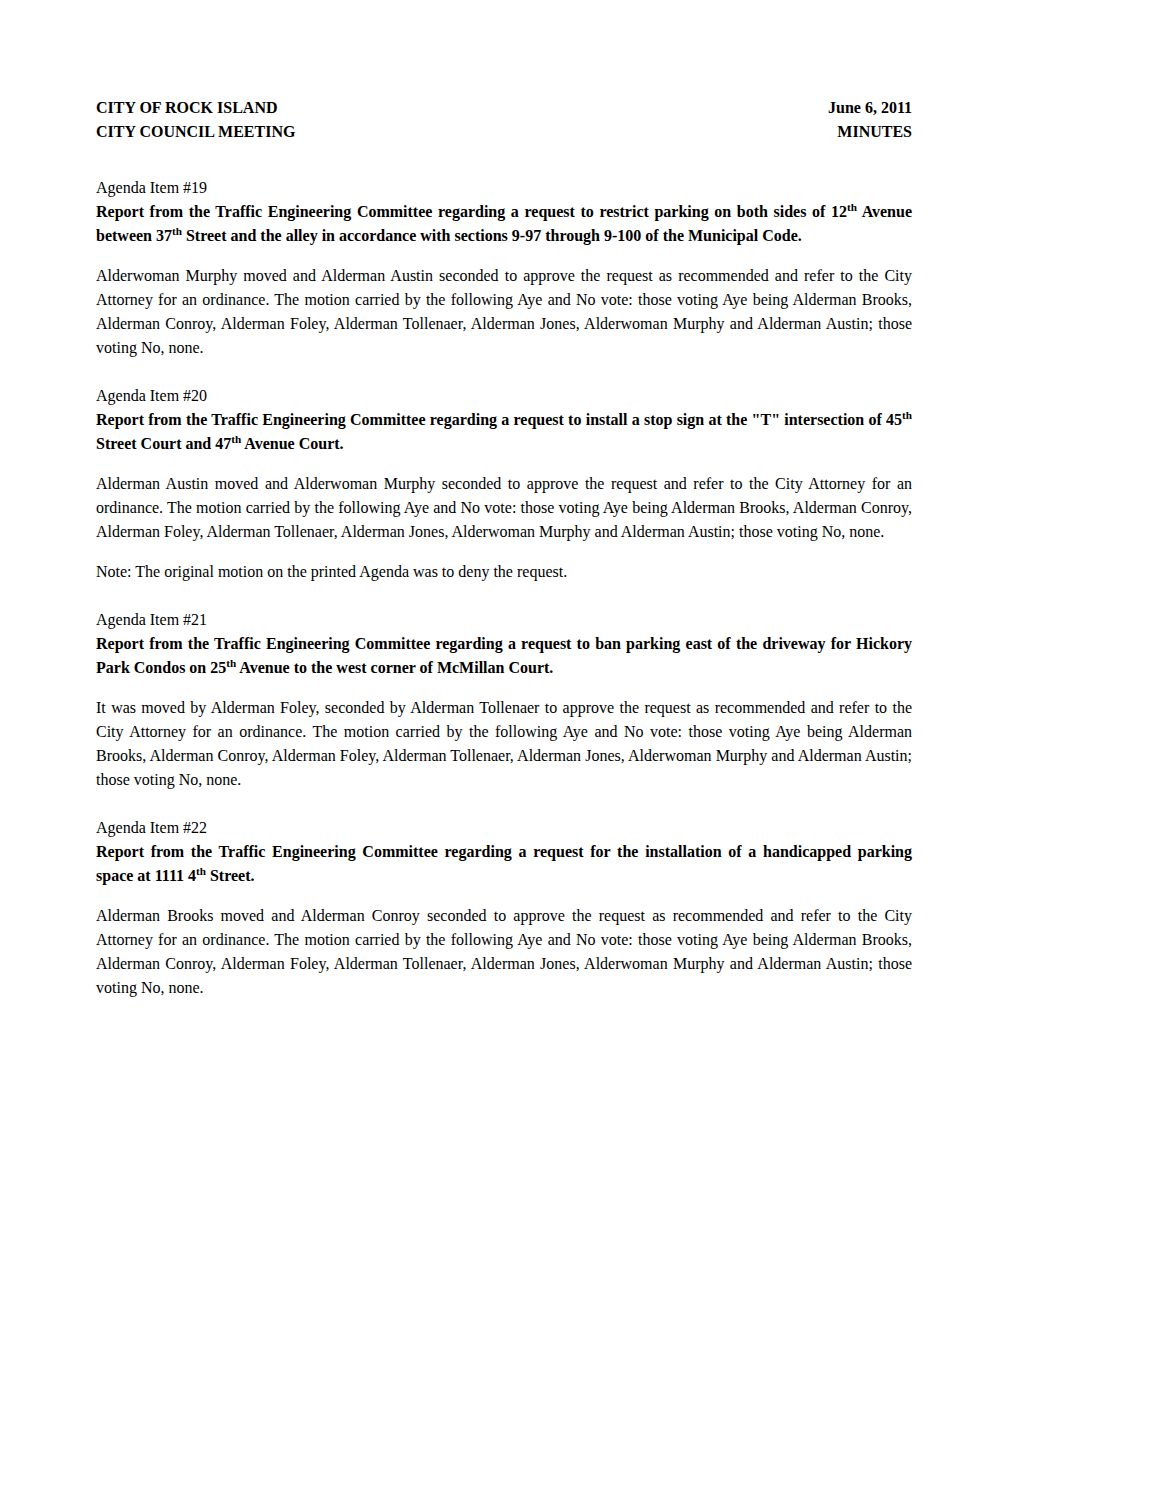| CITY OF ROCK ISLAND CITY COUNCIL MEETING | June 6, 2011 MINUTES |
Agenda Item #19
Report from the Traffic Engineering Committee regarding a request to restrict parking on both sides of 12th Avenue between 37th Street and the alley in accordance with sections 9-97 through 9-100 of the Municipal Code.
Alderwoman Murphy moved and Alderman Austin seconded to approve the request as recommended and refer to the City Attorney for an ordinance. The motion carried by the following Aye and No vote: those voting Aye being Alderman Brooks, Alderman Conroy, Alderman Foley, Alderman Tollenaer, Alderman Jones, Alderwoman Murphy and Alderman Austin; those voting No, none.
Agenda Item #20
Report from the Traffic Engineering Committee regarding a request to install a stop sign at the "T" intersection of 45th Street Court and 47th Avenue Court.
Alderman Austin moved and Alderwoman Murphy seconded to approve the request and refer to the City Attorney for an ordinance. The motion carried by the following Aye and No vote: those voting Aye being Alderman Brooks, Alderman Conroy, Alderman Foley, Alderman Tollenaer, Alderman Jones, Alderwoman Murphy and Alderman Austin; those voting No, none.
Note: The original motion on the printed Agenda was to deny the request.
Agenda Item #21
Report from the Traffic Engineering Committee regarding a request to ban parking east of the driveway for Hickory Park Condos on 25th Avenue to the west corner of McMillan Court.
It was moved by Alderman Foley, seconded by Alderman Tollenaer to approve the request as recommended and refer to the City Attorney for an ordinance. The motion carried by the following Aye and No vote: those voting Aye being Alderman Brooks, Alderman Conroy, Alderman Foley, Alderman Tollenaer, Alderman Jones, Alderwoman Murphy and Alderman Austin; those voting No, none.
Agenda Item #22
Report from the Traffic Engineering Committee regarding a request for the installation of a handicapped parking space at 1111 4th Street.
Alderman Brooks moved and Alderman Conroy seconded to approve the request as recommended and refer to the City Attorney for an ordinance. The motion carried by the following Aye and No vote: those voting Aye being Alderman Brooks, Alderman Conroy, Alderman Foley, Alderman Tollenaer, Alderman Jones, Alderwoman Murphy and Alderman Austin; those voting No, none.